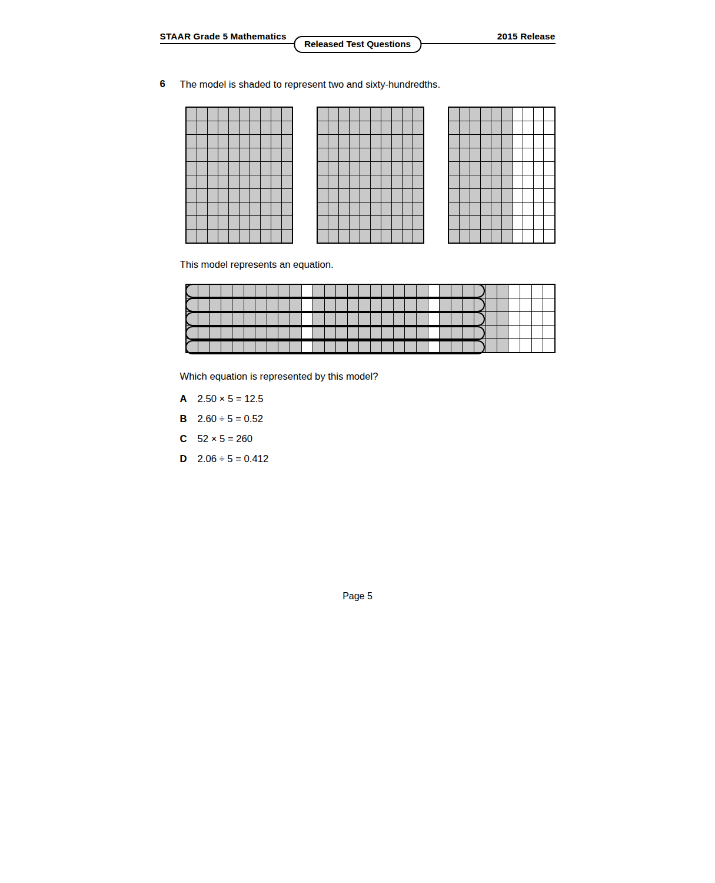STAAR Grade 5 Mathematics
2015 Release
Released Test Questions
6
The model is shaded to represent two and sixty-hundredths.
This model represents an equation.
Which equation is represented by this model?
A 2.50 × 5 = 12.5
B 2.60 ÷ 5 = 0.52
C 52 × 5 = 260
D 2.06 ÷ 5 = 0.412
Page 5